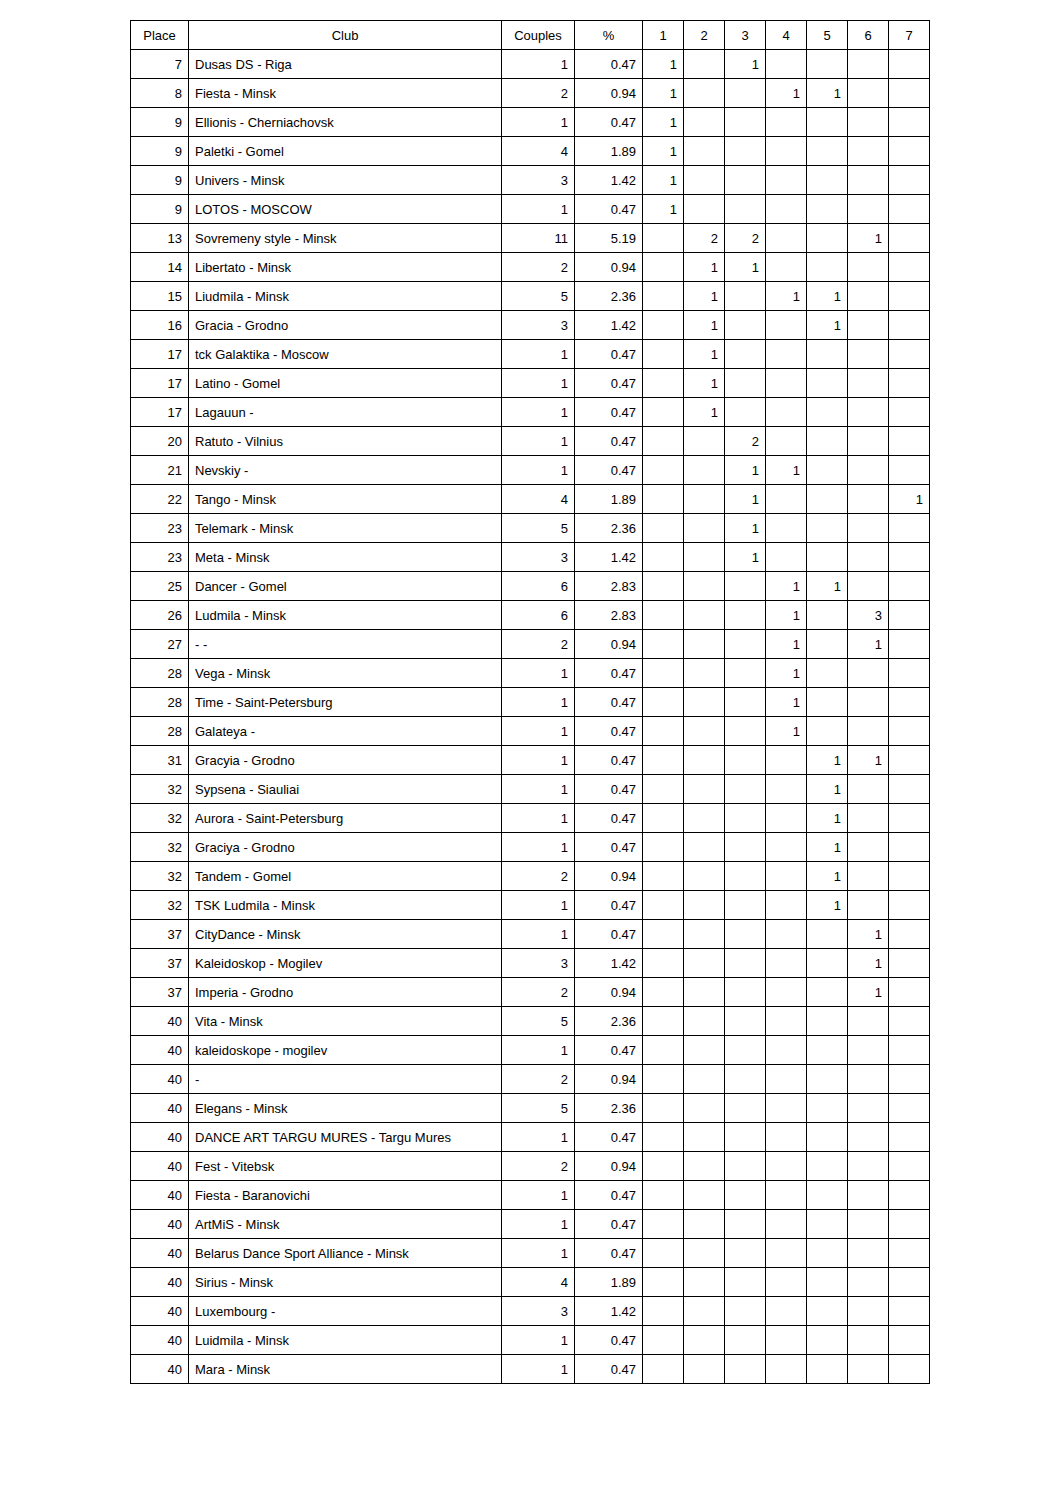| Place | Club | Couples | % | 1 | 2 | 3 | 4 | 5 | 6 | 7 |
| --- | --- | --- | --- | --- | --- | --- | --- | --- | --- | --- |
| 7 | Dusas DS - Riga | 1 | 0.47 | 1 | | 1 | | | | |
| 8 | Fiesta - Minsk | 2 | 0.94 | 1 | | | 1 | 1 | | |
| 9 | Ellionis - Cherniachovsk | 1 | 0.47 | 1 | | | | | | |
| 9 | Paletki - Gomel | 4 | 1.89 | 1 | | | | | | |
| 9 | Univers - Minsk | 3 | 1.42 | 1 | | | | | | |
| 9 | LOTOS - MOSCOW | 1 | 0.47 | 1 | | | | | | |
| 13 | Sovremeny style - Minsk | 11 | 5.19 | | 2 | 2 | | | 1 | |
| 14 | Libertato - Minsk | 2 | 0.94 | | 1 | 1 | | | | |
| 15 | Liudmila - Minsk | 5 | 2.36 | | 1 | | 1 | 1 | | |
| 16 | Gracia - Grodno | 3 | 1.42 | | 1 | | | 1 | | |
| 17 | tck Galaktika - Moscow | 1 | 0.47 | | 1 | | | | | |
| 17 | Latino - Gomel | 1 | 0.47 | | 1 | | | | | |
| 17 | Lagauun - | 1 | 0.47 | | 1 | | | | | |
| 20 | Ratuto - Vilnius | 1 | 0.47 | | | 2 | | | | |
| 21 | Nevskiy - | 1 | 0.47 | | | 1 | 1 | | | |
| 22 | Tango - Minsk | 4 | 1.89 | | | 1 | | | | 1 |
| 23 | Telemark - Minsk | 5 | 2.36 | | | 1 | | | | |
| 23 | Meta - Minsk | 3 | 1.42 | | | 1 | | | | |
| 25 | Dancer - Gomel | 6 | 2.83 | | | | 1 | 1 | | |
| 26 | Ludmila - Minsk | 6 | 2.83 | | | | 1 | | 3 | |
| 27 | - - | 2 | 0.94 | | | | 1 | | 1 | |
| 28 | Vega - Minsk | 1 | 0.47 | | | | 1 | | | |
| 28 | Time - Saint-Petersburg | 1 | 0.47 | | | | 1 | | | |
| 28 | Galateya - | 1 | 0.47 | | | | 1 | | | |
| 31 | Gracyia - Grodno | 1 | 0.47 | | | | | 1 | 1 | |
| 32 | Sypsena - Siauliai | 1 | 0.47 | | | | | 1 | | |
| 32 | Aurora - Saint-Petersburg | 1 | 0.47 | | | | | 1 | | |
| 32 | Graciya - Grodno | 1 | 0.47 | | | | | 1 | | |
| 32 | Tandem - Gomel | 2 | 0.94 | | | | | 1 | | |
| 32 | TSK Ludmila - Minsk | 1 | 0.47 | | | | | 1 | | |
| 37 | CityDance - Minsk | 1 | 0.47 | | | | | | 1 | |
| 37 | Kaleidoskop - Mogilev | 3 | 1.42 | | | | | | 1 | |
| 37 | Imperia - Grodno | 2 | 0.94 | | | | | | 1 | |
| 40 | Vita - Minsk | 5 | 2.36 | | | | | | | |
| 40 | kaleidoskope - mogilev | 1 | 0.47 | | | | | | | |
| 40 | - | 2 | 0.94 | | | | | | | |
| 40 | Elegans - Minsk | 5 | 2.36 | | | | | | | |
| 40 | DANCE ART TARGU MURES - Targu Mures | 1 | 0.47 | | | | | | | |
| 40 | Fest - Vitebsk | 2 | 0.94 | | | | | | | |
| 40 | Fiesta - Baranovichi | 1 | 0.47 | | | | | | | |
| 40 | ArtMiS - Minsk | 1 | 0.47 | | | | | | | |
| 40 | Belarus Dance Sport Alliance - Minsk | 1 | 0.47 | | | | | | | |
| 40 | Sirius - Minsk | 4 | 1.89 | | | | | | | |
| 40 | Luxembourg - | 3 | 1.42 | | | | | | | |
| 40 | Luidmila - Minsk | 1 | 0.47 | | | | | | | |
| 40 | Mara - Minsk | 1 | 0.47 | | | | | | | |